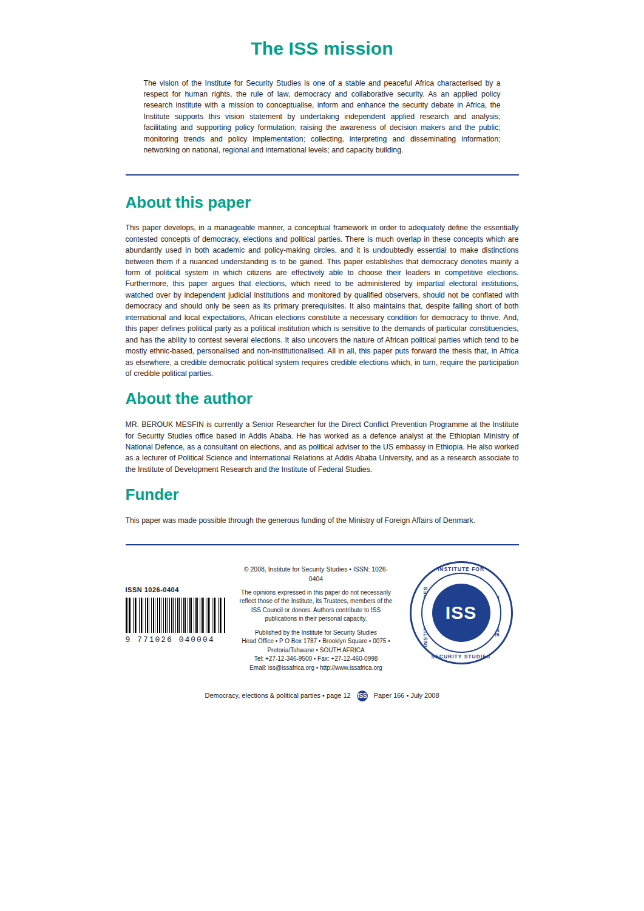The ISS mission
The vision of the Institute for Security Studies is one of a stable and peaceful Africa characterised by a respect for human rights, the rule of law, democracy and collaborative security. As an applied policy research institute with a mission to conceptualise, inform and enhance the security debate in Africa, the Institute supports this vision statement by undertaking independent applied research and analysis; facilitating and supporting policy formulation; raising the awareness of decision makers and the public; monitoring trends and policy implementation; collecting, interpreting and disseminating information; networking on national, regional and international levels; and capacity building.
About this paper
This paper develops, in a manageable manner, a conceptual framework in order to adequately define the essentially contested concepts of democracy, elections and political parties. There is much overlap in these concepts which are abundantly used in both academic and policy-making circles, and it is undoubtedly essential to make distinctions between them if a nuanced understanding is to be gained. This paper establishes that democracy denotes mainly a form of political system in which citizens are effectively able to choose their leaders in competitive elections. Furthermore, this paper argues that elections, which need to be administered by impartial electoral institutions, watched over by independent judicial institutions and monitored by qualified observers, should not be conflated with democracy and should only be seen as its primary prerequisites. It also maintains that, despite falling short of both international and local expectations, African elections constitute a necessary condition for democracy to thrive. And, this paper defines political party as a political institution which is sensitive to the demands of particular constituencies, and has the ability to contest several elections. It also uncovers the nature of African political parties which tend to be mostly ethnic-based, personalised and non-institutionalised. All in all, this paper puts forward the thesis that, in Africa as elsewhere, a credible democratic political system requires credible elections which, in turn, require the participation of credible political parties.
About the author
MR. BEROUK MESFIN is currently a Senior Researcher for the Direct Conflict Prevention Programme at the Institute for Security Studies office based in Addis Ababa. He has worked as a defence analyst at the Ethiopian Ministry of National Defence, as a consultant on elections, and as political adviser to the US embassy in Ethiopia. He also worked as a lecturer of Political Science and International Relations at Addis Ababa University, and as a research associate to the Institute of Development Research and the Institute of Federal Studies.
Funder
This paper was made possible through the generous funding of the Ministry of Foreign Affairs of Denmark.
ISSN 1026-0404
9 771026 040004
© 2008, Institute for Security Studies • ISSN: 1026-0404
The opinions expressed in this paper do not necessarily reflect those of the Institute, its Trustees, members of the ISS Council or donors. Authors contribute to ISS publications in their personal capacity.
Published by the Institute for Security Studies
Head Office • P O Box 1787 • Brooklyn Square • 0075 • Pretoria/Tshwane • SOUTH AFRICA
Tel: +27-12-346-9500 • Fax: +27-12-460-0998
Email: iss@issafrica.org • http://www.issafrica.org
INSTITUTE FOR
SECURITY STUDIES
INSTITUT D'ETUDES
DE SÉCURITÉ
ISS
Democracy, elections & political parties • page 12 ISS Paper 166 • July 2008